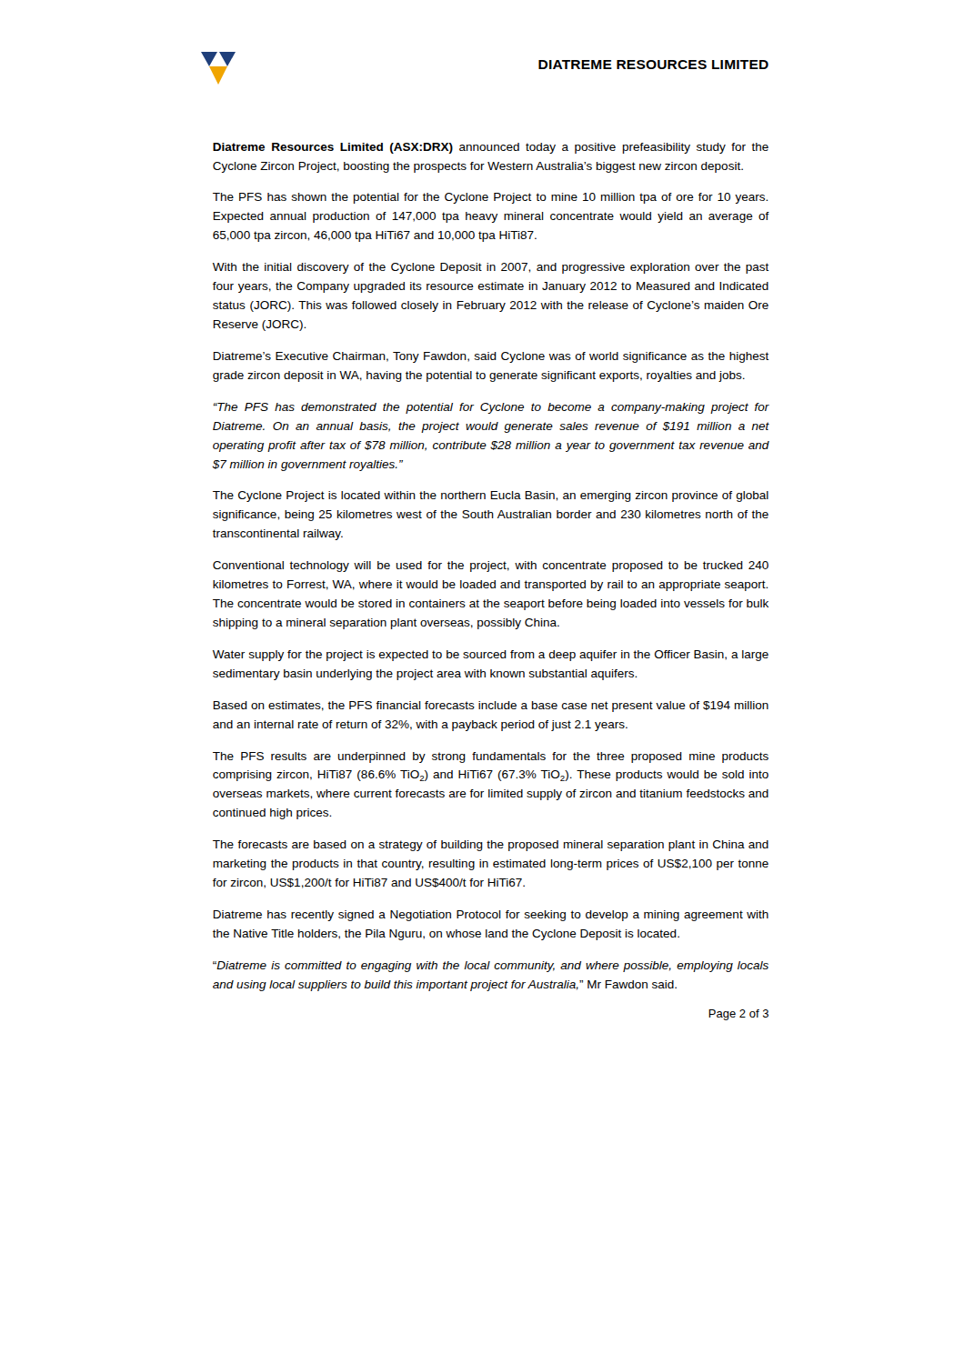For personal use only
DIATREME RESOURCES LIMITED
Diatreme Resources Limited (ASX:DRX) announced today a positive prefeasibility study for the Cyclone Zircon Project, boosting the prospects for Western Australia’s biggest new zircon deposit.
The PFS has shown the potential for the Cyclone Project to mine 10 million tpa of ore for 10 years. Expected annual production of 147,000 tpa heavy mineral concentrate would yield an average of 65,000 tpa zircon, 46,000 tpa HiTi67 and 10,000 tpa HiTi87.
With the initial discovery of the Cyclone Deposit in 2007, and progressive exploration over the past four years, the Company upgraded its resource estimate in January 2012 to Measured and Indicated status (JORC). This was followed closely in February 2012 with the release of Cyclone’s maiden Ore Reserve (JORC).
Diatreme’s Executive Chairman, Tony Fawdon, said Cyclone was of world significance as the highest grade zircon deposit in WA, having the potential to generate significant exports, royalties and jobs.
“The PFS has demonstrated the potential for Cyclone to become a company-making project for Diatreme. On an annual basis, the project would generate sales revenue of $191 million a net operating profit after tax of $78 million, contribute $28 million a year to government tax revenue and $7 million in government royalties.”
The Cyclone Project is located within the northern Eucla Basin, an emerging zircon province of global significance, being 25 kilometres west of the South Australian border and 230 kilometres north of the transcontinental railway.
Conventional technology will be used for the project, with concentrate proposed to be trucked 240 kilometres to Forrest, WA, where it would be loaded and transported by rail to an appropriate seaport. The concentrate would be stored in containers at the seaport before being loaded into vessels for bulk shipping to a mineral separation plant overseas, possibly China.
Water supply for the project is expected to be sourced from a deep aquifer in the Officer Basin, a large sedimentary basin underlying the project area with known substantial aquifers.
Based on estimates, the PFS financial forecasts include a base case net present value of $194 million and an internal rate of return of 32%, with a payback period of just 2.1 years.
The PFS results are underpinned by strong fundamentals for the three proposed mine products comprising zircon, HiTi87 (86.6% TiO2) and HiTi67 (67.3% TiO2). These products would be sold into overseas markets, where current forecasts are for limited supply of zircon and titanium feedstocks and continued high prices.
The forecasts are based on a strategy of building the proposed mineral separation plant in China and marketing the products in that country, resulting in estimated long-term prices of US$2,100 per tonne for zircon, US$1,200/t for HiTi87 and US$400/t for HiTi67.
Diatreme has recently signed a Negotiation Protocol for seeking to develop a mining agreement with the Native Title holders, the Pila Nguru, on whose land the Cyclone Deposit is located.
“Diatreme is committed to engaging with the local community, and where possible, employing locals and using local suppliers to build this important project for Australia,” Mr Fawdon said.
Page 2 of 3